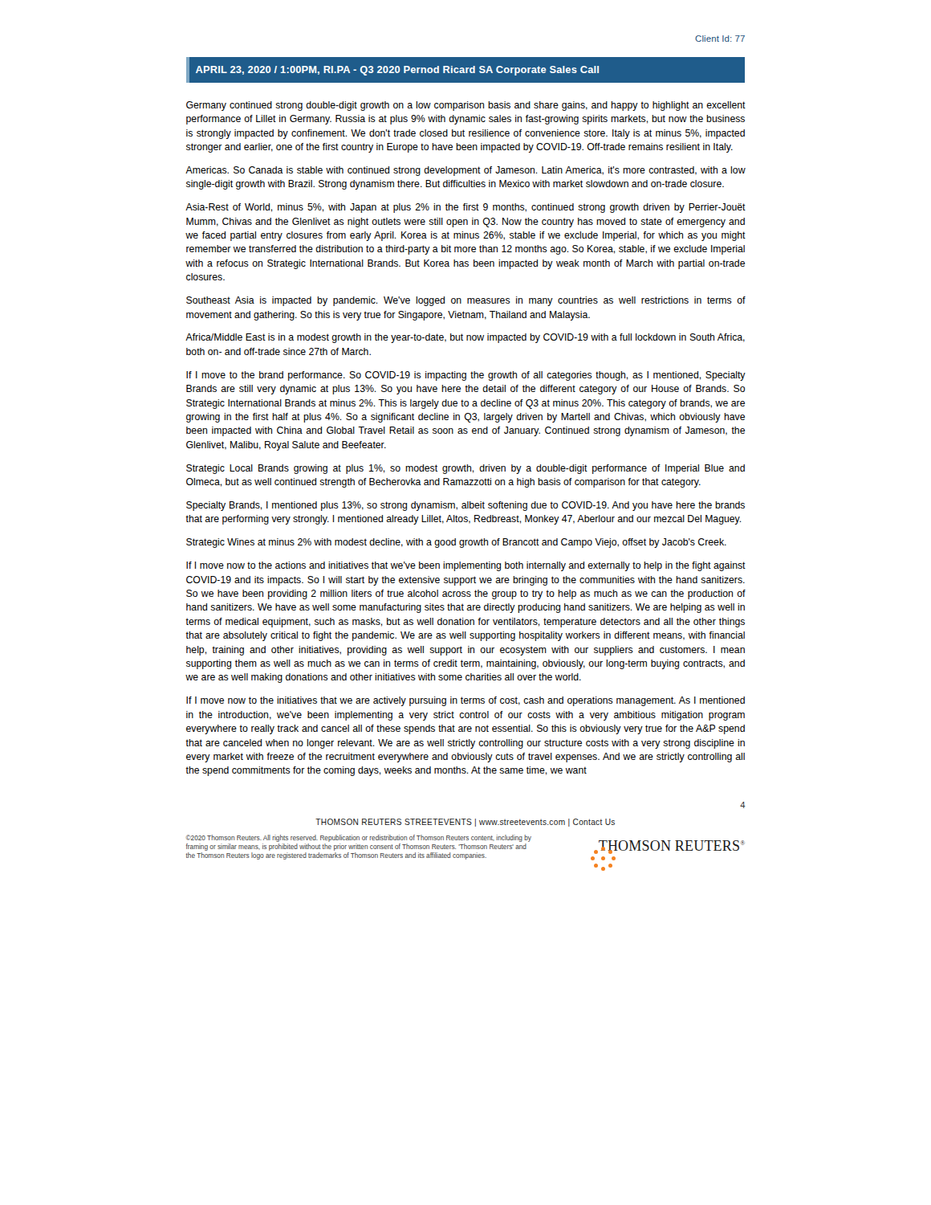Client Id: 77
APRIL 23, 2020 / 1:00PM, RI.PA - Q3 2020 Pernod Ricard SA Corporate Sales Call
Germany continued strong double-digit growth on a low comparison basis and share gains, and happy to highlight an excellent performance of Lillet in Germany. Russia is at plus 9% with dynamic sales in fast-growing spirits markets, but now the business is strongly impacted by confinement. We don't trade closed but resilience of convenience store. Italy is at minus 5%, impacted stronger and earlier, one of the first country in Europe to have been impacted by COVID-19. Off-trade remains resilient in Italy.
Americas. So Canada is stable with continued strong development of Jameson. Latin America, it's more contrasted, with a low single-digit growth with Brazil. Strong dynamism there. But difficulties in Mexico with market slowdown and on-trade closure.
Asia-Rest of World, minus 5%, with Japan at plus 2% in the first 9 months, continued strong growth driven by Perrier-Jouët Mumm, Chivas and the Glenlivet as night outlets were still open in Q3. Now the country has moved to state of emergency and we faced partial entry closures from early April. Korea is at minus 26%, stable if we exclude Imperial, for which as you might remember we transferred the distribution to a third-party a bit more than 12 months ago. So Korea, stable, if we exclude Imperial with a refocus on Strategic International Brands. But Korea has been impacted by weak month of March with partial on-trade closures.
Southeast Asia is impacted by pandemic. We've logged on measures in many countries as well restrictions in terms of movement and gathering. So this is very true for Singapore, Vietnam, Thailand and Malaysia.
Africa/Middle East is in a modest growth in the year-to-date, but now impacted by COVID-19 with a full lockdown in South Africa, both on- and off-trade since 27th of March.
If I move to the brand performance. So COVID-19 is impacting the growth of all categories though, as I mentioned, Specialty Brands are still very dynamic at plus 13%. So you have here the detail of the different category of our House of Brands. So Strategic International Brands at minus 2%. This is largely due to a decline of Q3 at minus 20%. This category of brands, we are growing in the first half at plus 4%. So a significant decline in Q3, largely driven by Martell and Chivas, which obviously have been impacted with China and Global Travel Retail as soon as end of January. Continued strong dynamism of Jameson, the Glenlivet, Malibu, Royal Salute and Beefeater.
Strategic Local Brands growing at plus 1%, so modest growth, driven by a double-digit performance of Imperial Blue and Olmeca, but as well continued strength of Becherovka and Ramazzotti on a high basis of comparison for that category.
Specialty Brands, I mentioned plus 13%, so strong dynamism, albeit softening due to COVID-19. And you have here the brands that are performing very strongly. I mentioned already Lillet, Altos, Redbreast, Monkey 47, Aberlour and our mezcal Del Maguey.
Strategic Wines at minus 2% with modest decline, with a good growth of Brancott and Campo Viejo, offset by Jacob's Creek.
If I move now to the actions and initiatives that we've been implementing both internally and externally to help in the fight against COVID-19 and its impacts. So I will start by the extensive support we are bringing to the communities with the hand sanitizers. So we have been providing 2 million liters of true alcohol across the group to try to help as much as we can the production of hand sanitizers. We have as well some manufacturing sites that are directly producing hand sanitizers. We are helping as well in terms of medical equipment, such as masks, but as well donation for ventilators, temperature detectors and all the other things that are absolutely critical to fight the pandemic. We are as well supporting hospitality workers in different means, with financial help, training and other initiatives, providing as well support in our ecosystem with our suppliers and customers. I mean supporting them as well as much as we can in terms of credit term, maintaining, obviously, our long-term buying contracts, and we are as well making donations and other initiatives with some charities all over the world.
If I move now to the initiatives that we are actively pursuing in terms of cost, cash and operations management. As I mentioned in the introduction, we've been implementing a very strict control of our costs with a very ambitious mitigation program everywhere to really track and cancel all of these spends that are not essential. So this is obviously very true for the A&P spend that are canceled when no longer relevant. We are as well strictly controlling our structure costs with a very strong discipline in every market with freeze of the recruitment everywhere and obviously cuts of travel expenses. And we are strictly controlling all the spend commitments for the coming days, weeks and months. At the same time, we want
4
THOMSON REUTERS STREETEVENTS | www.streetevents.com | Contact Us
©2020 Thomson Reuters. All rights reserved. Republication or redistribution of Thomson Reuters content, including by framing or similar means, is prohibited without the prior written consent of Thomson Reuters. 'Thomson Reuters' and the Thomson Reuters logo are registered trademarks of Thomson Reuters and its affiliated companies.
THOMSON REUTERS®